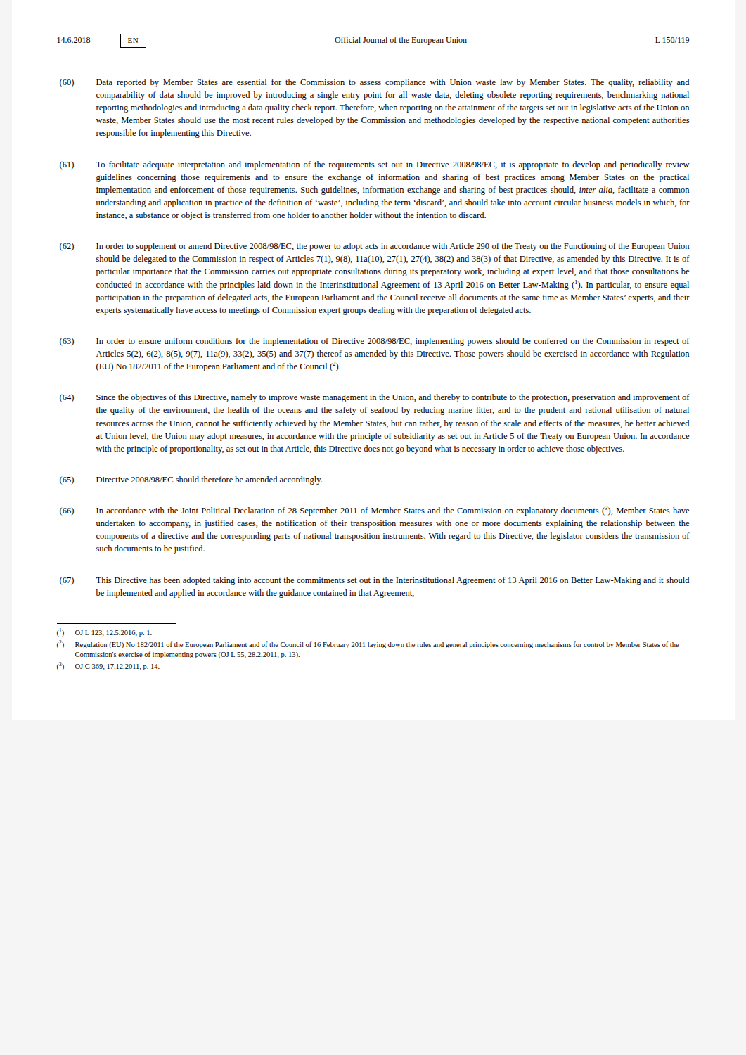14.6.2018 EN Official Journal of the European Union L 150/119
(60)
Data reported by Member States are essential for the Commission to assess compliance with Union waste law by Member States. The quality, reliability and comparability of data should be improved by introducing a single entry point for all waste data, deleting obsolete reporting requirements, benchmarking national reporting methodologies and introducing a data quality check report. Therefore, when reporting on the attainment of the targets set out in legislative acts of the Union on waste, Member States should use the most recent rules developed by the Commission and methodologies developed by the respective national competent authorities responsible for implementing this Directive.
(61)
To facilitate adequate interpretation and implementation of the requirements set out in Directive 2008/98/EC, it is appropriate to develop and periodically review guidelines concerning those requirements and to ensure the exchange of information and sharing of best practices among Member States on the practical implementation and enforcement of those requirements. Such guidelines, information exchange and sharing of best practices should, inter alia, facilitate a common understanding and application in practice of the definition of ‘waste’, including the term ‘discard’, and should take into account circular business models in which, for instance, a substance or object is transferred from one holder to another holder without the intention to discard.
(62)
In order to supplement or amend Directive 2008/98/EC, the power to adopt acts in accordance with Article 290 of the Treaty on the Functioning of the European Union should be delegated to the Commission in respect of Articles 7(1), 9(8), 11a(10), 27(1), 27(4), 38(2) and 38(3) of that Directive, as amended by this Directive. It is of particular importance that the Commission carries out appropriate consultations during its preparatory work, including at expert level, and that those consultations be conducted in accordance with the principles laid down in the Interinstitutional Agreement of 13 April 2016 on Better Law-Making (1). In particular, to ensure equal participation in the preparation of delegated acts, the European Parliament and the Council receive all documents at the same time as Member States’ experts, and their experts systematically have access to meetings of Commission expert groups dealing with the preparation of delegated acts.
(63)
In order to ensure uniform conditions for the implementation of Directive 2008/98/EC, implementing powers should be conferred on the Commission in respect of Articles 5(2), 6(2), 8(5), 9(7), 11a(9), 33(2), 35(5) and 37(7) thereof as amended by this Directive. Those powers should be exercised in accordance with Regulation (EU) No 182/2011 of the European Parliament and of the Council (2).
(64)
Since the objectives of this Directive, namely to improve waste management in the Union, and thereby to contribute to the protection, preservation and improvement of the quality of the environment, the health of the oceans and the safety of seafood by reducing marine litter, and to the prudent and rational utilisation of natural resources across the Union, cannot be sufficiently achieved by the Member States, but can rather, by reason of the scale and effects of the measures, be better achieved at Union level, the Union may adopt measures, in accordance with the principle of subsidiarity as set out in Article 5 of the Treaty on European Union. In accordance with the principle of proportionality, as set out in that Article, this Directive does not go beyond what is necessary in order to achieve those objectives.
(65)
Directive 2008/98/EC should therefore be amended accordingly.
(66)
In accordance with the Joint Political Declaration of 28 September 2011 of Member States and the Commission on explanatory documents (3), Member States have undertaken to accompany, in justified cases, the notification of their transposition measures with one or more documents explaining the relationship between the components of a directive and the corresponding parts of national transposition instruments. With regard to this Directive, the legislator considers the transmission of such documents to be justified.
(67)
This Directive has been adopted taking into account the commitments set out in the Interinstitutional Agreement of 13 April 2016 on Better Law-Making and it should be implemented and applied in accordance with the guidance contained in that Agreement,
(1)
OJ L 123, 12.5.2016, p. 1.
(2)
Regulation (EU) No 182/2011 of the European Parliament and of the Council of 16 February 2011 laying down the rules and general principles concerning mechanisms for control by Member States of the Commission's exercise of implementing powers (OJ L 55, 28.2.2011, p. 13).
(3)
OJ C 369, 17.12.2011, p. 14.